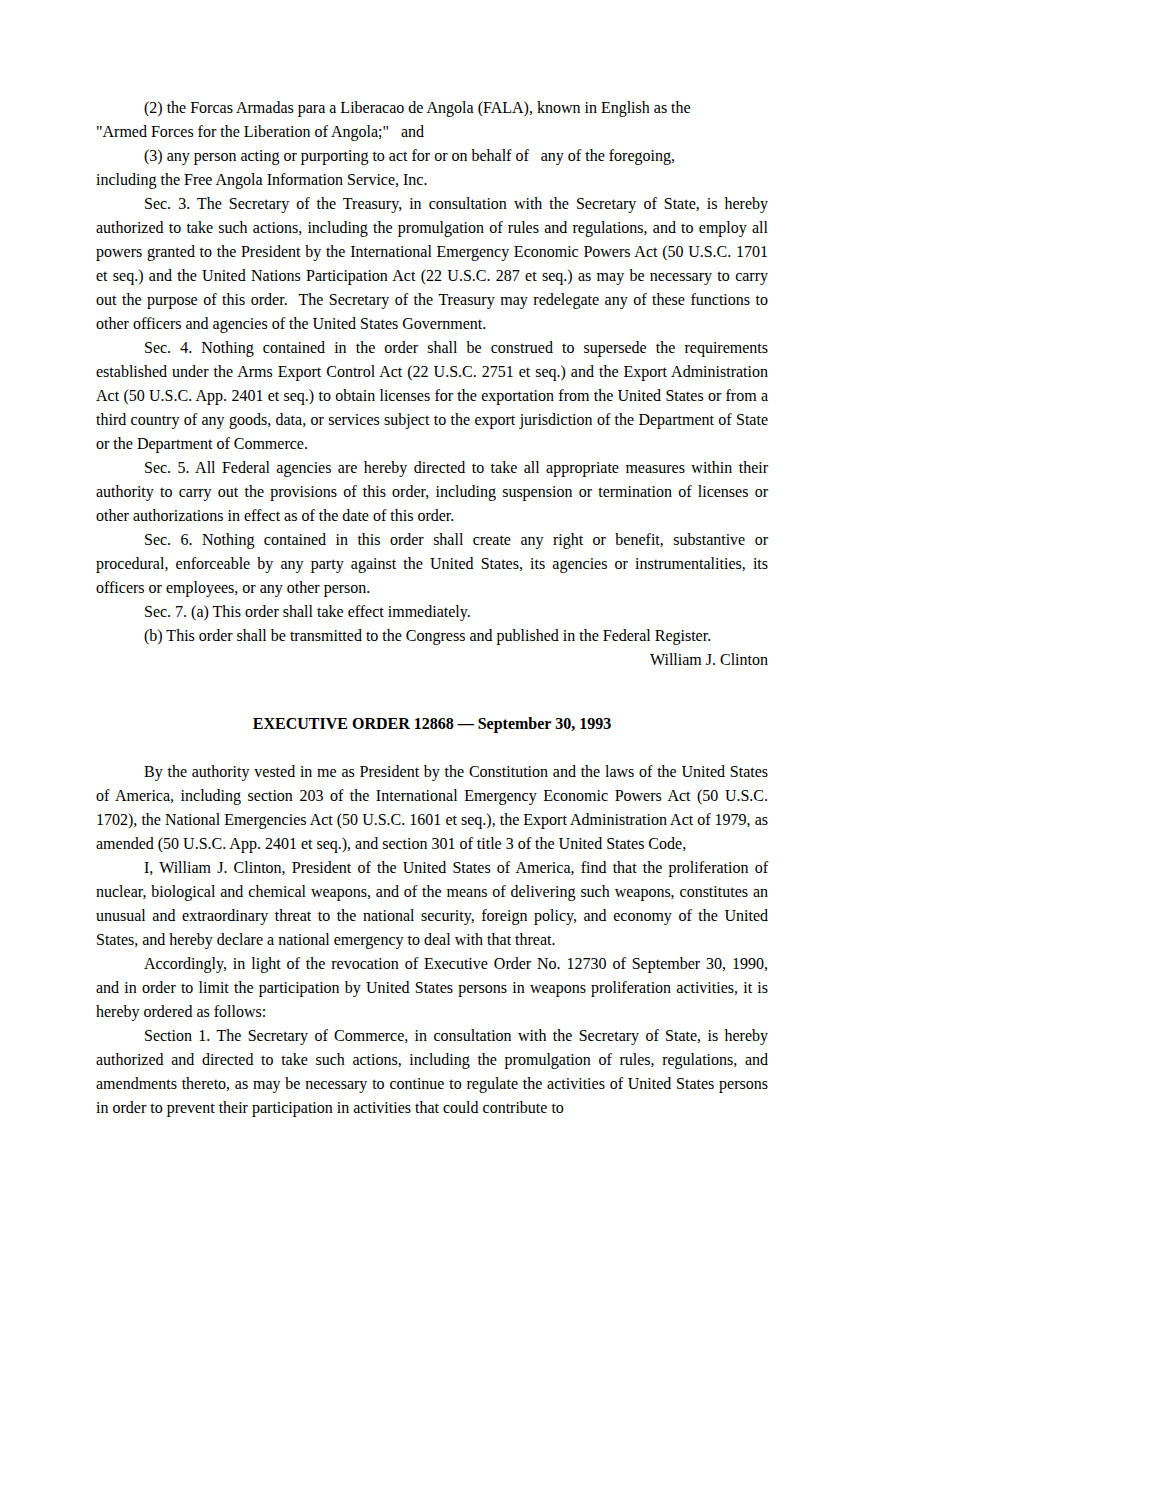(2) the Forcas Armadas para a Liberacao de Angola (FALA), known in English as the
"Armed Forces for the Liberation of Angola;" and
(3) any person acting or purporting to act for or on behalf of any of the foregoing,
including the Free Angola Information Service, Inc.
Sec. 3. The Secretary of the Treasury, in consultation with the Secretary of State, is hereby authorized to take such actions, including the promulgation of rules and regulations, and to employ all powers granted to the President by the International Emergency Economic Powers Act (50 U.S.C. 1701 et seq.) and the United Nations Participation Act (22 U.S.C. 287 et seq.) as may be necessary to carry out the purpose of this order. The Secretary of the Treasury may redelegate any of these functions to other officers and agencies of the United States Government.
Sec. 4. Nothing contained in the order shall be construed to supersede the requirements established under the Arms Export Control Act (22 U.S.C. 2751 et seq.) and the Export Administration Act (50 U.S.C. App. 2401 et seq.) to obtain licenses for the exportation from the United States or from a third country of any goods, data, or services subject to the export jurisdiction of the Department of State or the Department of Commerce.
Sec. 5. All Federal agencies are hereby directed to take all appropriate measures within their authority to carry out the provisions of this order, including suspension or termination of licenses or other authorizations in effect as of the date of this order.
Sec. 6. Nothing contained in this order shall create any right or benefit, substantive or procedural, enforceable by any party against the United States, its agencies or instrumentalities, its officers or employees, or any other person.
Sec. 7. (a) This order shall take effect immediately.
(b) This order shall be transmitted to the Congress and published in the Federal Register.
William J. Clinton
EXECUTIVE ORDER 12868 — September 30, 1993
By the authority vested in me as President by the Constitution and the laws of the United States of America, including section 203 of the International Emergency Economic Powers Act (50 U.S.C. 1702), the National Emergencies Act (50 U.S.C. 1601 et seq.), the Export Administration Act of 1979, as amended (50 U.S.C. App. 2401 et seq.), and section 301 of title 3 of the United States Code,
I, William J. Clinton, President of the United States of America, find that the proliferation of nuclear, biological and chemical weapons, and of the means of delivering such weapons, constitutes an unusual and extraordinary threat to the national security, foreign policy, and economy of the United States, and hereby declare a national emergency to deal with that threat.
Accordingly, in light of the revocation of Executive Order No. 12730 of September 30, 1990, and in order to limit the participation by United States persons in weapons proliferation activities, it is hereby ordered as follows:
Section 1. The Secretary of Commerce, in consultation with the Secretary of State, is hereby authorized and directed to take such actions, including the promulgation of rules, regulations, and amendments thereto, as may be necessary to continue to regulate the activities of United States persons in order to prevent their participation in activities that could contribute to